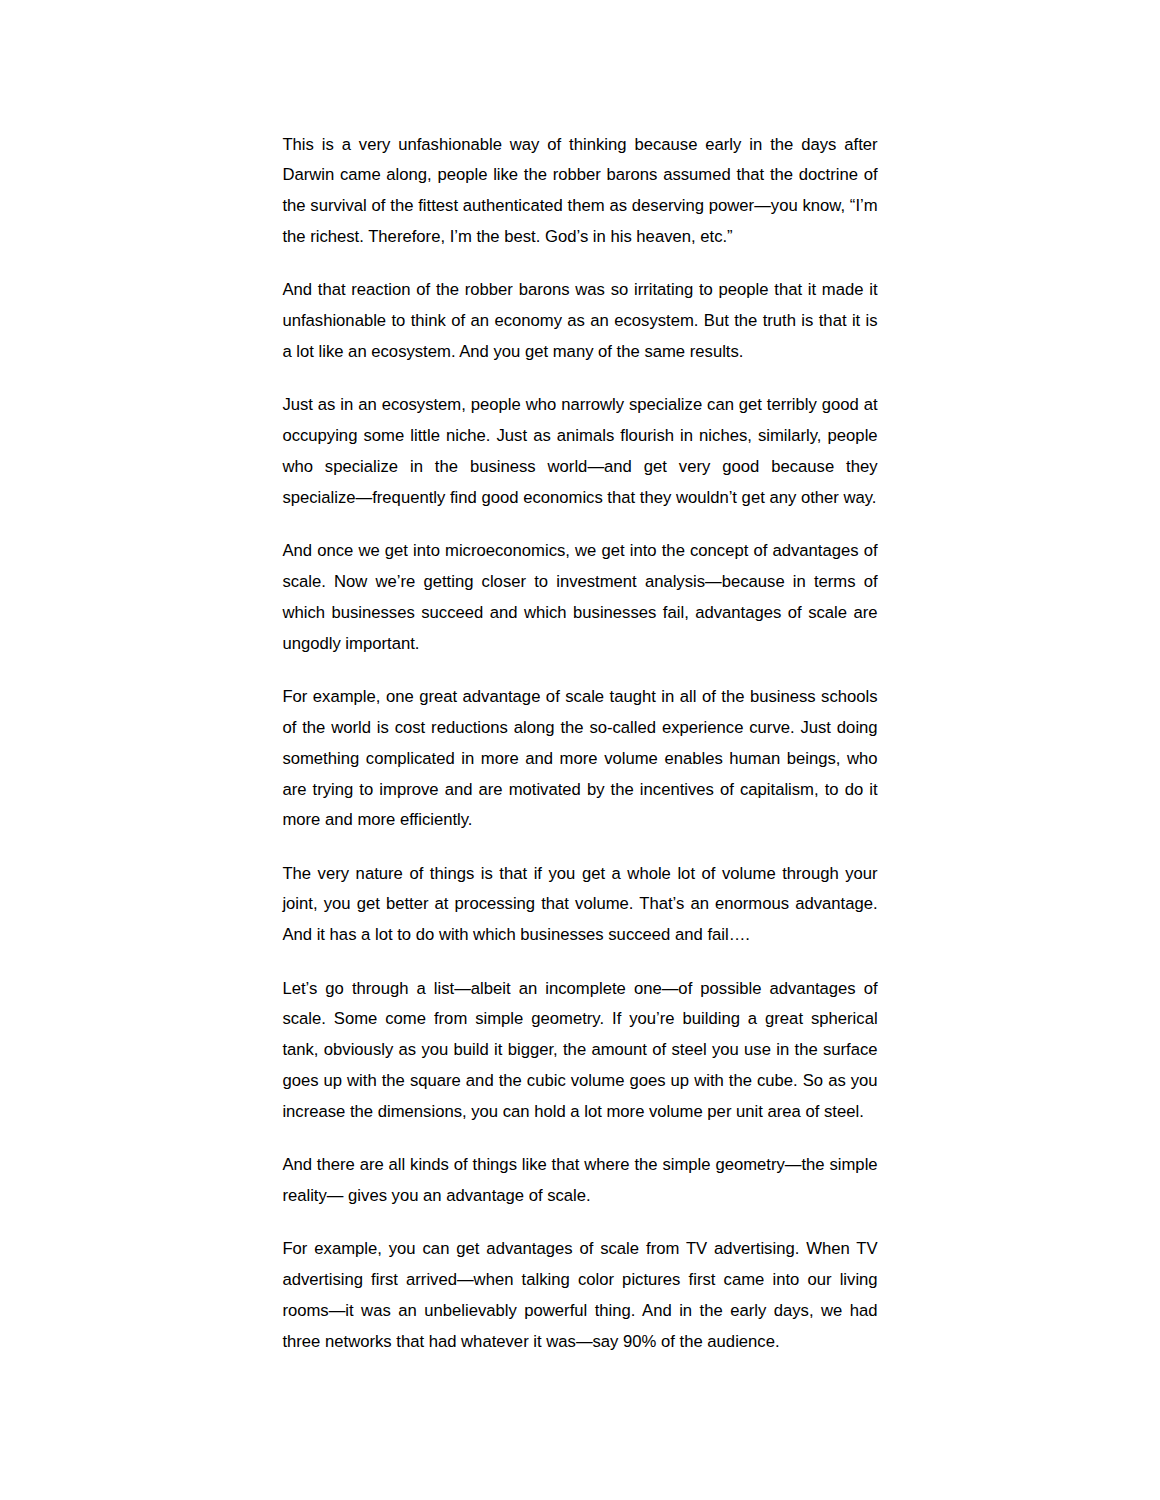This is a very unfashionable way of thinking because early in the days after Darwin came along, people like the robber barons assumed that the doctrine of the survival of the fittest authenticated them as deserving power—you know, “I’m the richest. Therefore, I’m the best. God’s in his heaven, etc.”
And that reaction of the robber barons was so irritating to people that it made it unfashionable to think of an economy as an ecosystem. But the truth is that it is a lot like an ecosystem. And you get many of the same results.
Just as in an ecosystem, people who narrowly specialize can get terribly good at occupying some little niche. Just as animals flourish in niches, similarly, people who specialize in the business world—and get very good because they specialize—frequently find good economics that they wouldn’t get any other way.
And once we get into microeconomics, we get into the concept of advantages of scale. Now we’re getting closer to investment analysis—because in terms of which businesses succeed and which businesses fail, advantages of scale are ungodly important.
For example, one great advantage of scale taught in all of the business schools of the world is cost reductions along the so-called experience curve. Just doing something complicated in more and more volume enables human beings, who are trying to improve and are motivated by the incentives of capitalism, to do it more and more efficiently.
The very nature of things is that if you get a whole lot of volume through your joint, you get better at processing that volume. That’s an enormous advantage. And it has a lot to do with which businesses succeed and fail….
Let’s go through a list—albeit an incomplete one—of possible advantages of scale. Some come from simple geometry. If you’re building a great spherical tank, obviously as you build it bigger, the amount of steel you use in the surface goes up with the square and the cubic volume goes up with the cube. So as you increase the dimensions, you can hold a lot more volume per unit area of steel.
And there are all kinds of things like that where the simple geometry—the simple reality— gives you an advantage of scale.
For example, you can get advantages of scale from TV advertising. When TV advertising first arrived—when talking color pictures first came into our living rooms—it was an unbelievably powerful thing. And in the early days, we had three networks that had whatever it was—say 90% of the audience.